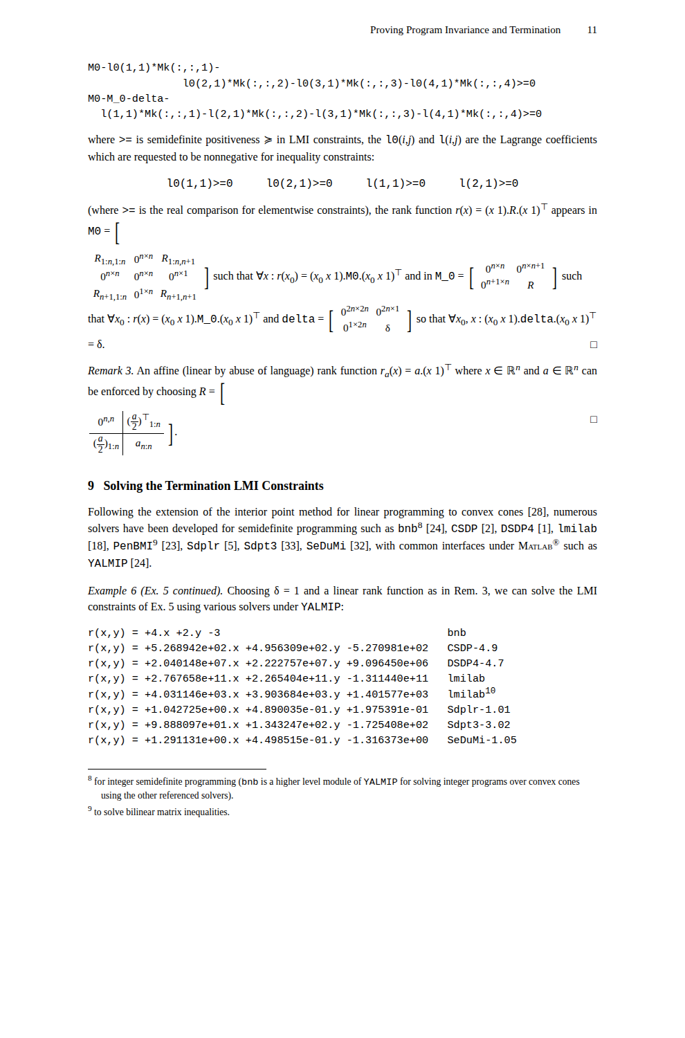Proving Program Invariance and Termination11
M0-l0(1,1)*Mk(:,:,1)-
               l0(2,1)*Mk(:,:,2)-l0(3,1)*Mk(:,:,3)-l0(4,1)*Mk(:,:,4)>=0
M0-M_0-delta-
  l(1,1)*Mk(:,:,1)-l(2,1)*Mk(:,:,2)-l(3,1)*Mk(:,:,3)-l(4,1)*Mk(:,:,4)>=0
where >= is semidefinite positiveness ≽ in LMI constraints, the l0(i,j) and l(i,j) are the Lagrange coefficients which are requested to be nonnegative for inequality constraints:
l0(1,1)>=0 l0(2,1)>=0 l(1,1)>=0 l(2,1)>=0
(where >= is the real comparison for elementwise constraints), the rank function r(x) = (x 1).R.(x 1)⊤ appears in M0 = [
| R 1: n ,1: n | 0 n × n | R 1: n , n +1 |
| 0 n × n | 0 n × n | 0 n ×1 |
| R n +1,1: n | 0 1× n | R n +1, n +1 |
] such that ∀x : r(x0) = (x0 x 1).M0.(x0 x 1)⊤ and in M_0 = [
| 0 n × n | 0 n × n +1 |
| 0 n +1× n | R |
] such that ∀x0 : r(x) = (x0 x 1).M_0.(x0 x 1)⊤ and delta = [
| 0 2 n ×2 n | 0 2 n ×1 |
| 0 1×2 n | δ |
] so that ∀x0, x : (x0 x 1).delta.(x0 x 1)⊤ = δ. □
Remark 3. An affine (linear by abuse of language) rank function ra(x) = a.(x 1)⊤ where x ∈ ℝn and a ∈ ℝn can be enforced by choosing R = [
| 0 n , n | ( a 2 ) ⊤ 1: n |
| ( a 2 ) 1: n | a n : n |
]. □
9 Solving the Termination LMI Constraints
Following the extension of the interior point method for linear programming to convex cones [28], numerous solvers have been developed for semidefinite programming such as bnb8 [24], CSDP [2], DSDP4 [1], lmilab [18], PenBMI9 [23], Sdplr [5], Sdpt3 [33], SeDuMi [32], with common interfaces under Matlab® such as YALMIP [24].
Example 6 (Ex. 5 continued). Choosing δ = 1 and a linear rank function as in Rem. 3, we can solve the LMI constraints of Ex. 5 using various solvers under YALMIP:
r(x,y) = +4.x +2.y -3                                    bnb
r(x,y) = +5.268942e+02.x +4.956309e+02.y -5.270981e+02   CSDP-4.9
r(x,y) = +2.040148e+07.x +2.222757e+07.y +9.096450e+06   DSDP4-4.7
r(x,y) = +2.767658e+11.x +2.265404e+11.y -1.311440e+11   lmilab
r(x,y) = +4.031146e+03.x +3.903684e+03.y +1.401577e+03   lmilab10
r(x,y) = +1.042725e+00.x +4.890035e-01.y +1.975391e-01   Sdplr-1.01
r(x,y) = +9.888097e+01.x +1.343247e+02.y -1.725408e+02   Sdpt3-3.02
r(x,y) = +1.291131e+00.x +4.498515e-01.y -1.316373e+00   SeDuMi-1.05
8 for integer semidefinite programming (bnb is a higher level module of YALMIP for solving integer programs over convex cones using the other referenced solvers).
9 to solve bilinear matrix inequalities.